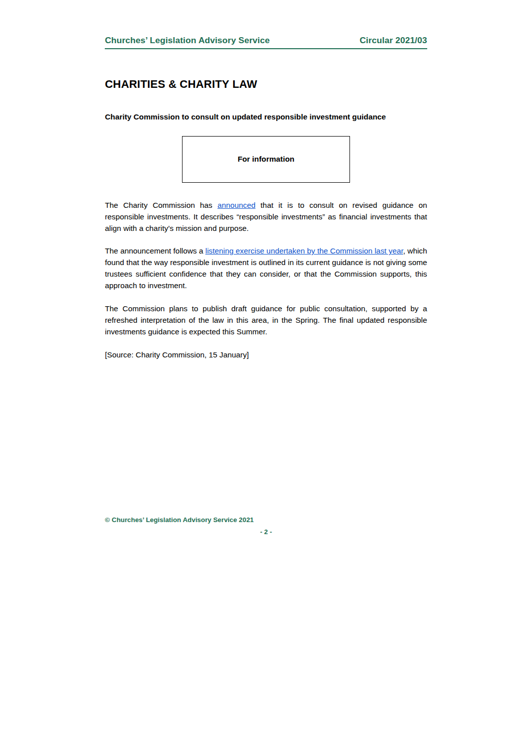Churches’ Legislation Advisory Service
Circular 2021/03
CHARITIES & CHARITY LAW
Charity Commission to consult on updated responsible investment guidance
For information
The Charity Commission has announced that it is to consult on revised guidance on responsible investments. It describes “responsible investments” as financial investments that align with a charity’s mission and purpose.
The announcement follows a listening exercise undertaken by the Commission last year, which found that the way responsible investment is outlined in its current guidance is not giving some trustees sufficient confidence that they can consider, or that the Commission supports, this approach to investment.
The Commission plans to publish draft guidance for public consultation, supported by a refreshed interpretation of the law in this area, in the Spring. The final updated responsible investments guidance is expected this Summer.
[Source: Charity Commission, 15 January]
© Churches’ Legislation Advisory Service 2021
- 2 -